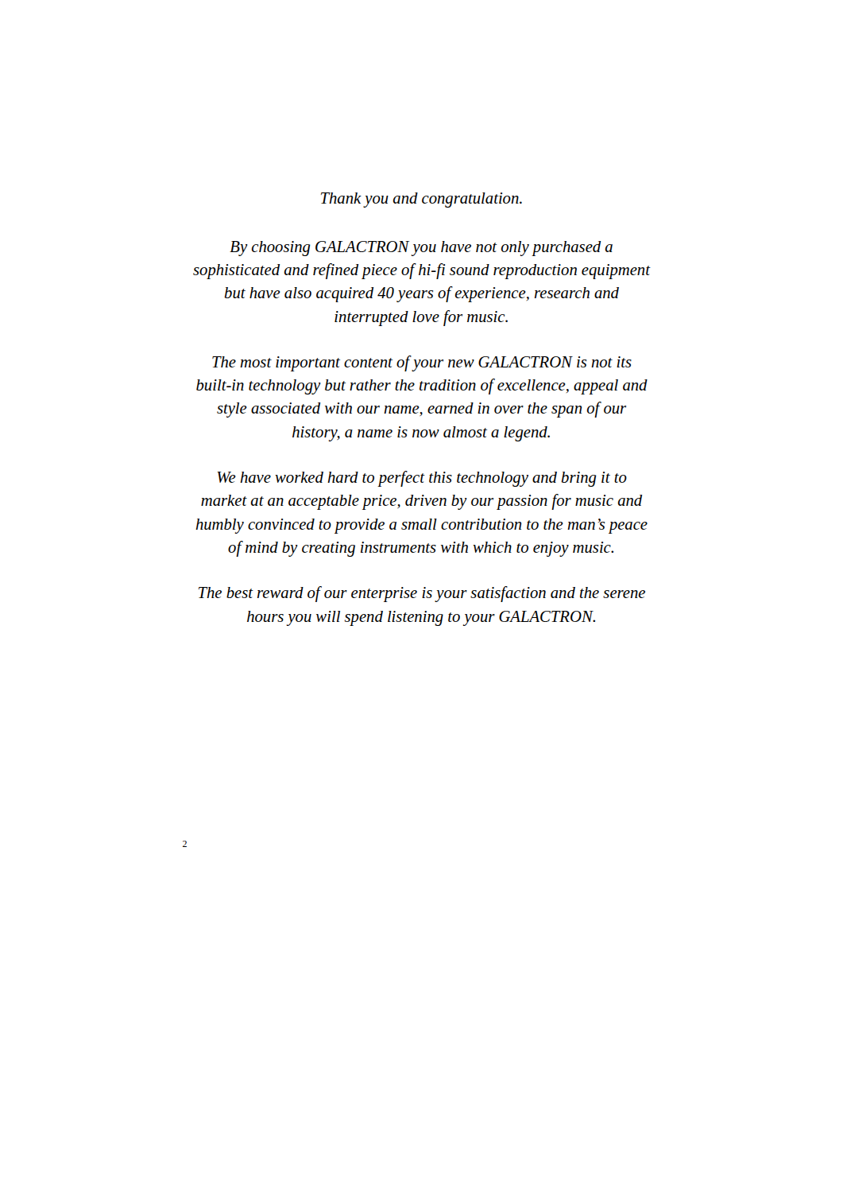Thank you and congratulation.
By choosing GALACTRON you have not only purchased a sophisticated and refined piece of hi-fi sound reproduction equipment but have also acquired 40 years of experience, research and interrupted love for music.
The most important content of your new GALACTRON is not its built-in technology but rather the tradition of excellence, appeal and style associated with our name, earned in over the span of our history, a name is now almost a legend.
We have worked hard to perfect this technology and bring it to market at an acceptable price, driven by our passion for music and humbly convinced to provide a small contribution to the man’s peace of mind by creating instruments with which to enjoy music.
The best reward of our enterprise is your satisfaction and the serene hours you will spend listening to your GALACTRON.
2